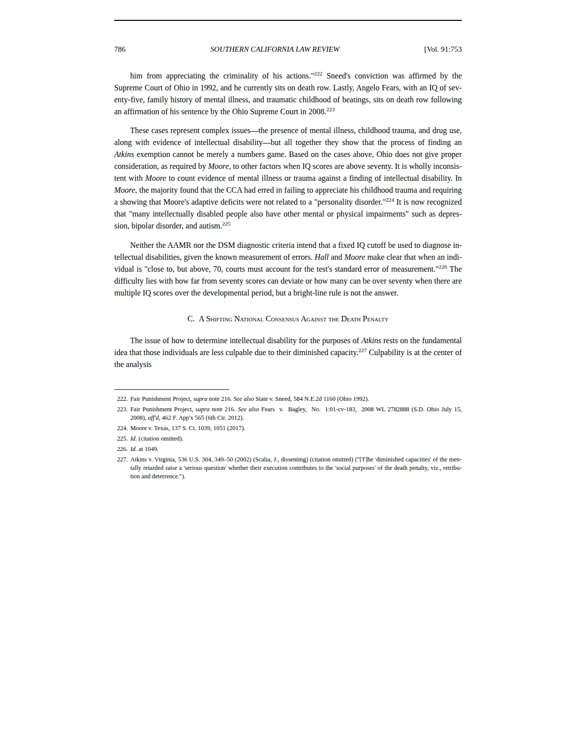786 SOUTHERN CALIFORNIA LAW REVIEW [Vol. 91:753
him from appreciating the criminality of his actions."222 Sneed's conviction was affirmed by the Supreme Court of Ohio in 1992, and he currently sits on death row. Lastly, Angelo Fears, with an IQ of seventy-five, family history of mental illness, and traumatic childhood of beatings, sits on death row following an affirmation of his sentence by the Ohio Supreme Court in 2008.223
These cases represent complex issues—the presence of mental illness, childhood trauma, and drug use, along with evidence of intellectual disability—but all together they show that the process of finding an Atkins exemption cannot be merely a numbers game. Based on the cases above, Ohio does not give proper consideration, as required by Moore, to other factors when IQ scores are above seventy. It is wholly inconsistent with Moore to count evidence of mental illness or trauma against a finding of intellectual disability. In Moore, the majority found that the CCA had erred in failing to appreciate his childhood trauma and requiring a showing that Moore's adaptive deficits were not related to a "personality disorder."224 It is now recognized that "many intellectually disabled people also have other mental or physical impairments" such as depression, bipolar disorder, and autism.225
Neither the AAMR nor the DSM diagnostic criteria intend that a fixed IQ cutoff be used to diagnose intellectual disabilities, given the known measurement of errors. Hall and Moore make clear that when an individual is "close to, but above, 70, courts must account for the test's standard error of measurement."226 The difficulty lies with how far from seventy scores can deviate or how many can be over seventy when there are multiple IQ scores over the developmental period, but a bright-line rule is not the answer.
C. A Shifting National Consensus Against the Death Penalty
The issue of how to determine intellectual disability for the purposes of Atkins rests on the fundamental idea that those individuals are less culpable due to their diminished capacity.227 Culpability is at the center of the analysis
222. Fair Punishment Project, supra note 216. See also State v. Sneed, 584 N.E.2d 1160 (Ohio 1992).
223. Fair Punishment Project, supra note 216. See also Fears v. Bagley, No. 1:01-cv-183, 2008 WL 2782888 (S.D. Ohio July 15, 2008), aff'd, 462 F. App'x 565 (6th Cir. 2012).
224. Moore v. Texas, 137 S. Ct. 1039, 1051 (2017).
225. Id. (citation omitted).
226. Id. at 1049.
227. Atkins v. Virginia, 536 U.S. 304, 349–50 (2002) (Scalia, J., dissenting) (citation omitted) ("[T]he 'diminished capacities' of the mentally retarded raise a 'serious question' whether their execution contributes to the 'social purposes' of the death penalty, viz., retribution and deterrence.").